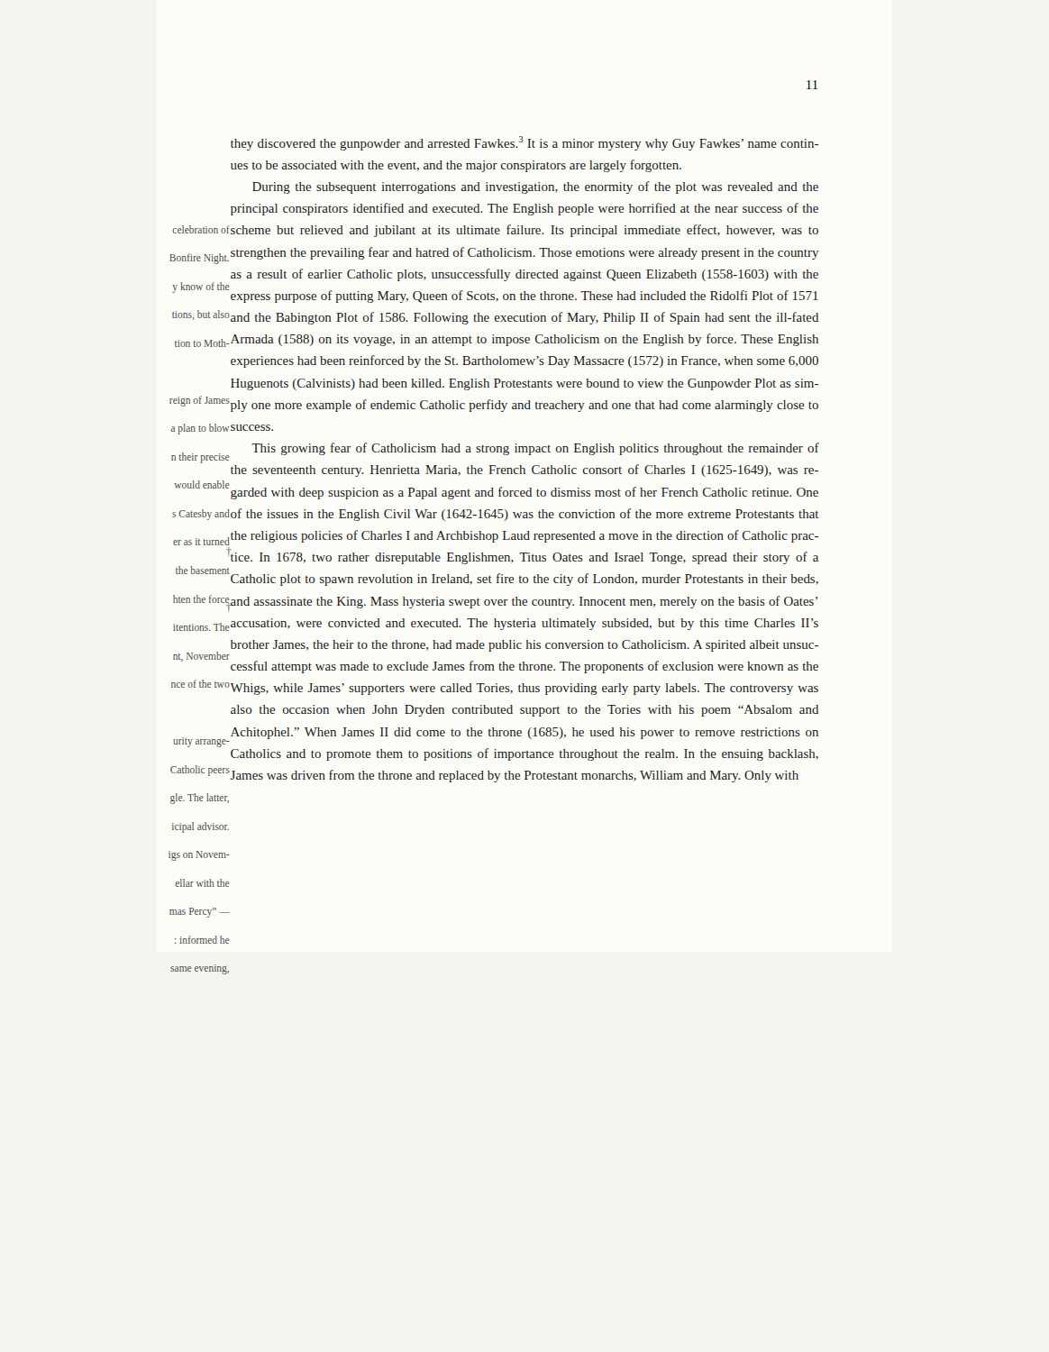celebration of
Bonfire Night.
y know of the
tions, but also
tion to Moth-
reign of James
a plan to blow
n their precise
would enable
s Catesby and
er as it turned
the basement
hten the force
itentions. The
nt, November
nce of the two
urity arrange-
Catholic peers
gle. The latter,
icipal advisor.
igs on Novem-
ellar with the
mas Percy” —
: informed he
same evening,
†
†
11
they discovered the gunpowder and arrested Fawkes.3 It is a minor mystery why Guy Fawkes’ name continues to be associated with the event, and the major conspirators are largely forgotten.
During the subsequent interrogations and investigation, the enormity of the plot was revealed and the principal conspirators identified and executed. The English people were horrified at the near success of the scheme but relieved and jubilant at its ultimate failure. Its principal immediate effect, however, was to strengthen the prevailing fear and hatred of Catholicism. Those emotions were already present in the country as a result of earlier Catholic plots, unsuccessfully directed against Queen Elizabeth (1558-1603) with the express purpose of putting Mary, Queen of Scots, on the throne. These had included the Ridolfi Plot of 1571 and the Babington Plot of 1586. Following the execution of Mary, Philip II of Spain had sent the ill-fated Armada (1588) on its voyage, in an attempt to impose Catholicism on the English by force. These English experiences had been reinforced by the St. Bartholomew’s Day Massacre (1572) in France, when some 6,000 Huguenots (Calvinists) had been killed. English Protestants were bound to view the Gunpowder Plot as simply one more example of endemic Catholic perfidy and treachery and one that had come alarmingly close to success.
This growing fear of Catholicism had a strong impact on English politics throughout the remainder of the seventeenth century. Henrietta Maria, the French Catholic consort of Charles I (1625-1649), was regarded with deep suspicion as a Papal agent and forced to dismiss most of her French Catholic retinue. One of the issues in the English Civil War (1642-1645) was the conviction of the more extreme Protestants that the religious policies of Charles I and Archbishop Laud represented a move in the direction of Catholic practice. In 1678, two rather disreputable Englishmen, Titus Oates and Israel Tonge, spread their story of a Catholic plot to spawn revolution in Ireland, set fire to the city of London, murder Protestants in their beds, and assassinate the King. Mass hysteria swept over the country. Innocent men, merely on the basis of Oates’ accusation, were convicted and executed. The hysteria ultimately subsided, but by this time Charles II’s brother James, the heir to the throne, had made public his conversion to Catholicism. A spirited albeit unsuccessful attempt was made to exclude James from the throne. The proponents of exclusion were known as the Whigs, while James’ supporters were called Tories, thus providing early party labels. The controversy was also the occasion when John Dryden contributed support to the Tories with his poem “Absalom and Achitophel.” When James II did come to the throne (1685), he used his power to remove restrictions on Catholics and to promote them to positions of importance throughout the realm. In the ensuing backlash, James was driven from the throne and replaced by the Protestant monarchs, William and Mary. Only with